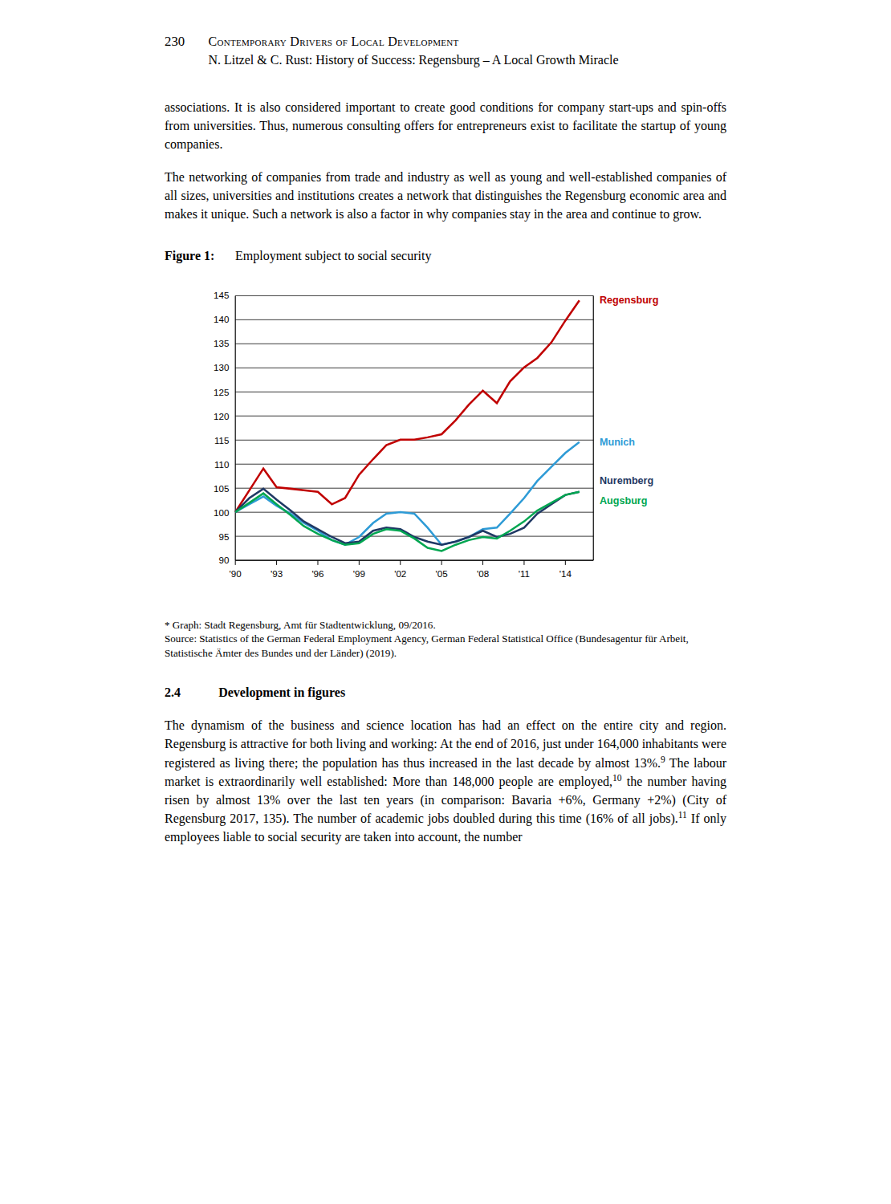230 Contemporary Drivers of Local Development
N. Litzel & C. Rust: History of Success: Regensburg – A Local Growth Miracle
associations. It is also considered important to create good conditions for company start-ups and spin-offs from universities. Thus, numerous consulting offers for entrepreneurs exist to facilitate the startup of young companies.
The networking of companies from trade and industry as well as young and well-established companies of all sizes, universities and institutions creates a network that distinguishes the Regensburg economic area and makes it unique. Such a network is also a factor in why companies stay in the area and continue to grow.
Figure 1: Employment subject to social security
145 140 135 130 125 120 115 110 105 100 95 90 '90 '93 '96 '99 '02 '05 '08 '11 '14 Regensburg Munich Nuremberg Augsburg
* Graph: Stadt Regensburg, Amt für Stadtentwicklung, 09/2016.
Source: Statistics of the German Federal Employment Agency, German Federal Statistical Office (Bundesagentur für Arbeit, Statistische Ämter des Bundes und der Länder) (2019).
2.4 Development in figures
The dynamism of the business and science location has had an effect on the entire city and region. Regensburg is attractive for both living and working: At the end of 2016, just under 164,000 inhabitants were registered as living there; the population has thus increased in the last decade by almost 13%.9 The labour market is extraordinarily well established: More than 148,000 people are employed,10 the number having risen by almost 13% over the last ten years (in comparison: Bavaria +6%, Germany +2%) (City of Regensburg 2017, 135). The number of academic jobs doubled during this time (16% of all jobs).11 If only employees liable to social security are taken into account, the number